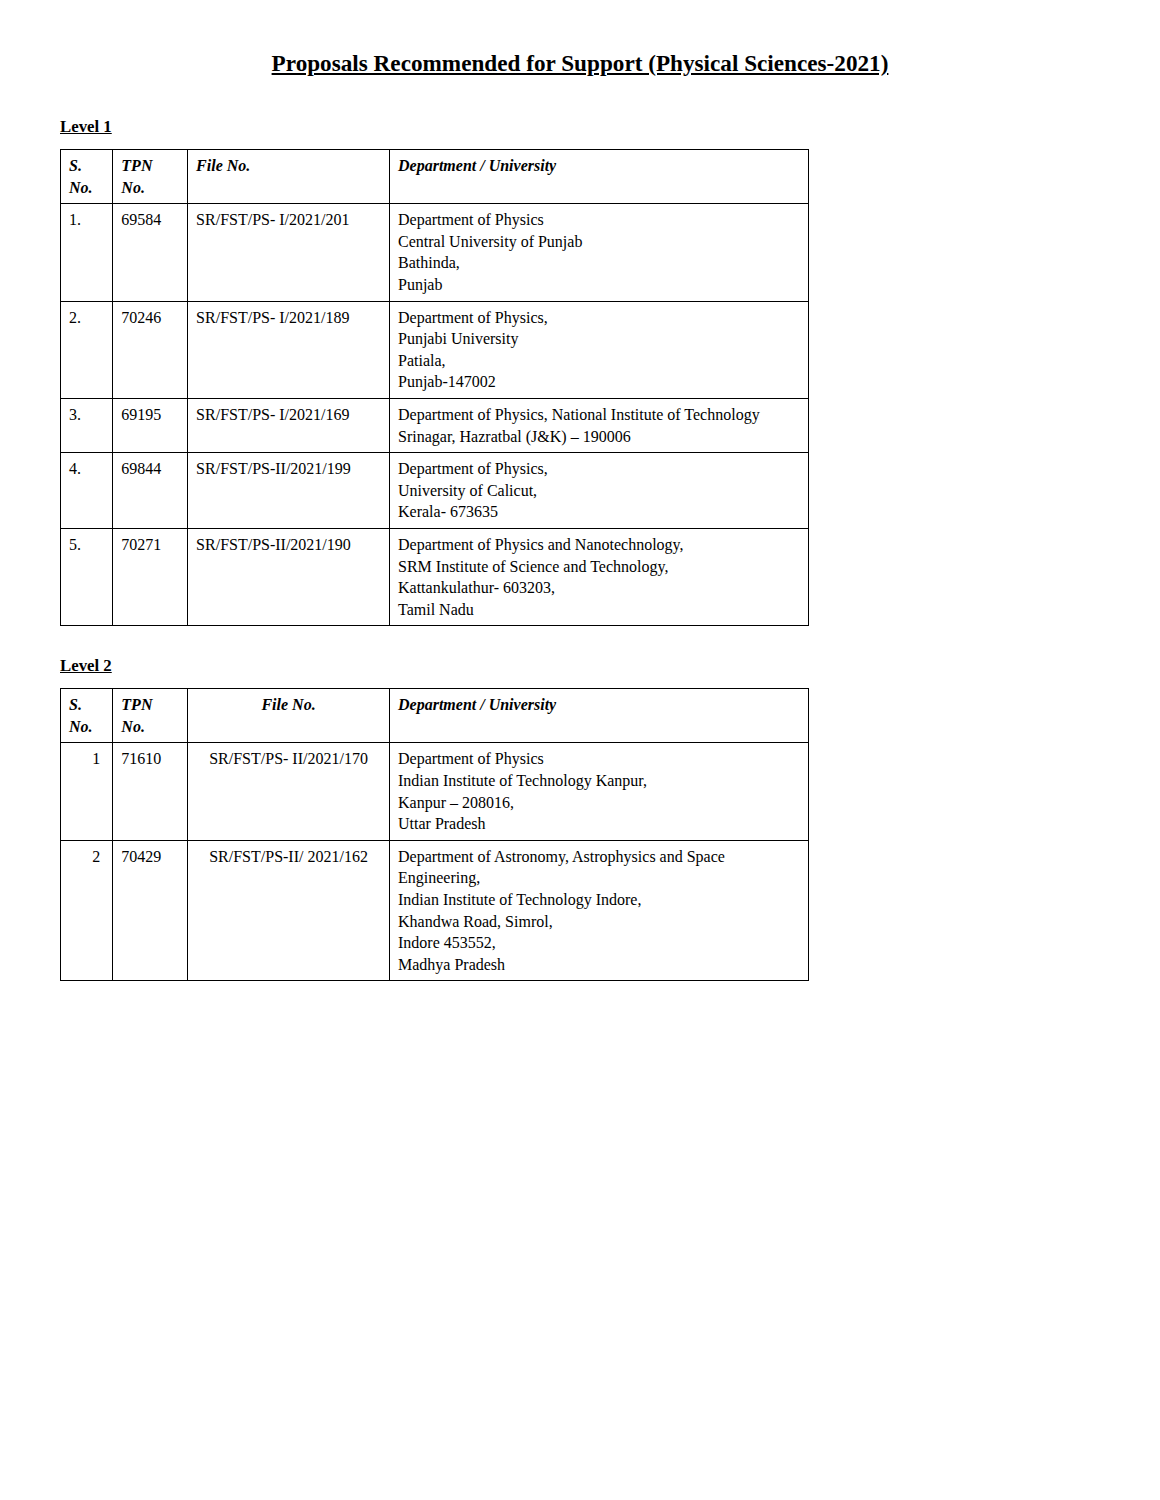Proposals Recommended for Support (Physical Sciences-2021)
Level 1
| S. No. | TPN No. | File No. | Department / University |
| --- | --- | --- | --- |
| 1. | 69584 | SR/FST/PS- I/2021/201 | Department of Physics Central University of Punjab Bathinda, Punjab |
| 2. | 70246 | SR/FST/PS- I/2021/189 | Department of Physics, Punjabi University Patiala, Punjab-147002 |
| 3. | 69195 | SR/FST/PS- I/2021/169 | Department of Physics, National Institute of Technology Srinagar, Hazratbal (J&K) – 190006 |
| 4. | 69844 | SR/FST/PS-II/2021/199 | Department of Physics, University of Calicut, Kerala- 673635 |
| 5. | 70271 | SR/FST/PS-II/2021/190 | Department of Physics and Nanotechnology, SRM Institute of Science and Technology, Kattankulathur- 603203, Tamil Nadu |
Level 2
| S. No. | TPN No. | File No. | Department / University |
| --- | --- | --- | --- |
| 1 | 71610 | SR/FST/PS- II/2021/170 | Department of Physics Indian Institute of Technology Kanpur, Kanpur – 208016, Uttar Pradesh |
| 2 | 70429 | SR/FST/PS-II/ 2021/162 | Department of Astronomy, Astrophysics and Space Engineering, Indian Institute of Technology Indore, Khandwa Road, Simrol, Indore 453552, Madhya Pradesh |